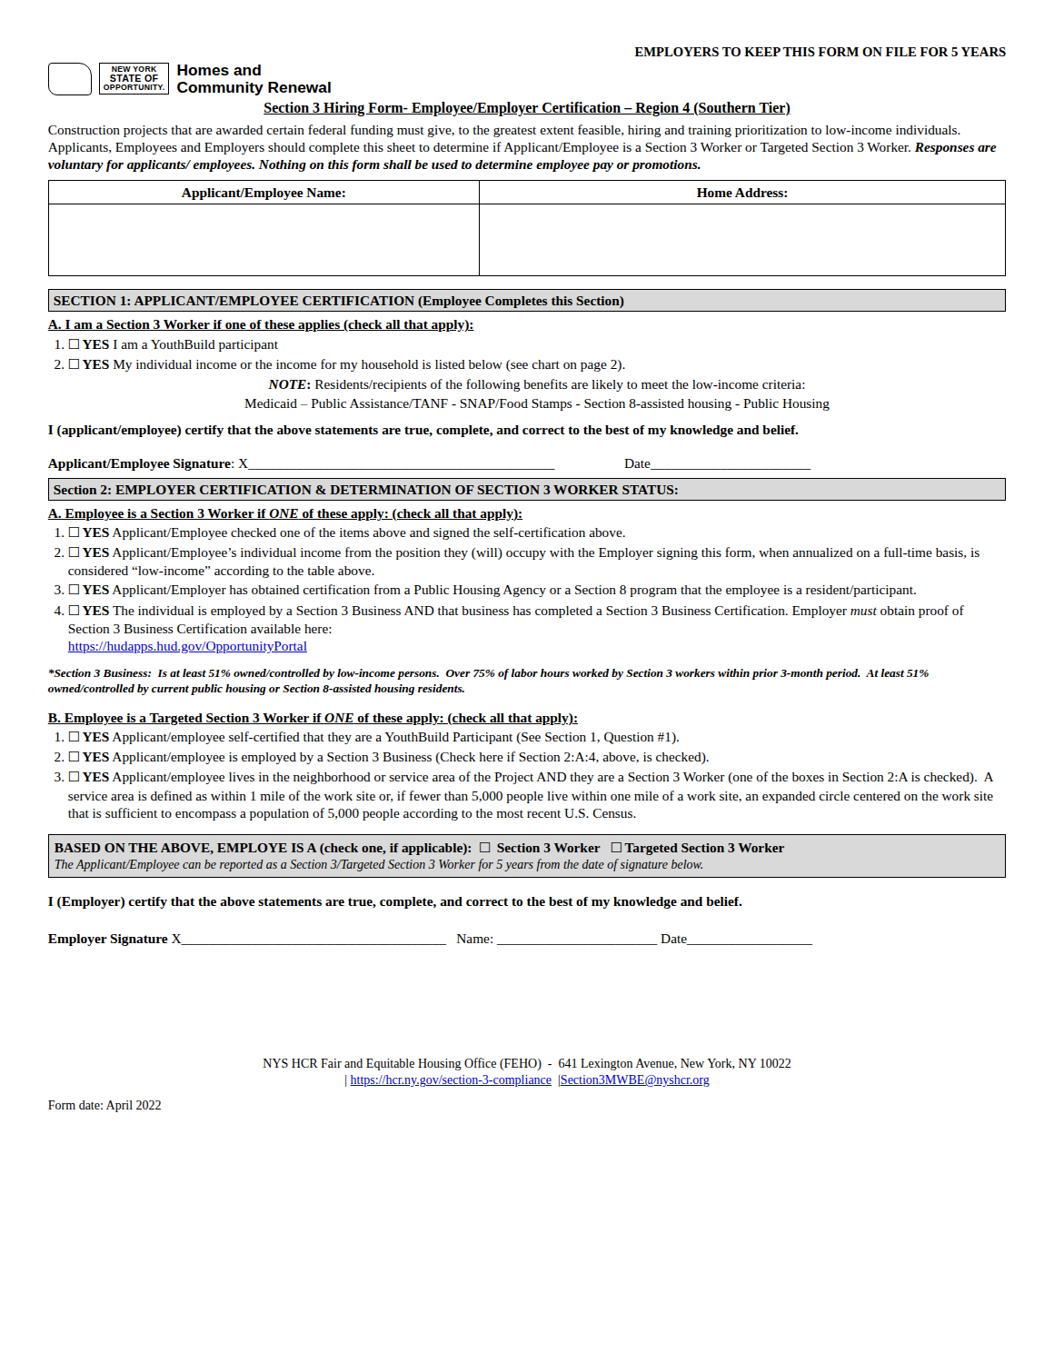EMPLOYERS TO KEEP THIS FORM ON FILE FOR 5 YEARS
NEW YORKSTATE OFOPPORTUNITY. Homes and
Community Renewal
Section 3 Hiring Form- Employee/Employer Certification – Region 4 (Southern Tier)
Construction projects that are awarded certain federal funding must give, to the greatest extent feasible, hiring and training prioritization to low-income individuals. Applicants, Employees and Employers should complete this sheet to determine if Applicant/Employee is a Section 3 Worker or Targeted Section 3 Worker. Responses are voluntary for applicants/ employees. Nothing on this form shall be used to determine employee pay or promotions.
| Applicant/Employee Name: | Home Address: |
| --- | --- |
SECTION 1: APPLICANT/EMPLOYEE CERTIFICATION (Employee Completes this Section)
A. I am a Section 3 Worker if one of these applies (check all that apply):
☐YES I am a YouthBuild participant
☐YES My individual income or the income for my household is listed below (see chart on page 2).
NOTE: Residents/recipients of the following benefits are likely to meet the low-income criteria:
Medicaid – Public Assistance/TANF - SNAP/Food Stamps - Section 8-assisted housing - Public Housing
I (applicant/employee) certify that the above statements are true, complete, and correct to the best of my knowledge and belief.
Applicant/Employee Signature: X____________________________________________ Date_______________________
Section 2: EMPLOYER CERTIFICATION & DETERMINATION OF SECTION 3 WORKER STATUS:
A. Employee is a Section 3 Worker if ONE of these apply: (check all that apply):
☐YES Applicant/Employee checked one of the items above and signed the self-certification above.
☐YES Applicant/Employee’s individual income from the position they (will) occupy with the Employer signing this form, when annualized on a full-time basis, is considered “low-income” according to the table above.
☐YES Applicant/Employer has obtained certification from a Public Housing Agency or a Section 8 program that the employee is a resident/participant.
☐YES The individual is employed by a Section 3 Business AND that business has completed a Section 3 Business Certification. Employer must obtain proof of Section 3 Business Certification available here:
https://hudapps.hud.gov/OpportunityPortal
*Section 3 Business: Is at least 51% owned/controlled by low-income persons. Over 75% of labor hours worked by Section 3 workers within prior 3-month period. At least 51% owned/controlled by current public housing or Section 8-assisted housing residents.
B. Employee is a Targeted Section 3 Worker if ONE of these apply: (check all that apply):
☐YES Applicant/employee self-certified that they are a YouthBuild Participant (See Section 1, Question #1).
☐YES Applicant/employee is employed by a Section 3 Business (Check here if Section 2:A:4, above, is checked).
☐YES Applicant/employee lives in the neighborhood or service area of the Project AND they are a Section 3 Worker (one of the boxes in Section 2:A is checked). A service area is defined as within 1 mile of the work site or, if fewer than 5,000 people live within one mile of a work site, an expanded circle centered on the work site that is sufficient to encompass a population of 5,000 people according to the most recent U.S. Census.
BASED ON THE ABOVE, EMPLOYE IS A (check one, if applicable): ☐ Section 3 Worker ☐Targeted Section 3 Worker
The Applicant/Employee can be reported as a Section 3/Targeted Section 3 Worker for 5 years from the date of signature below.
I (Employer) certify that the above statements are true, complete, and correct to the best of my knowledge and belief.
Employer Signature X______________________________________ Name: _______________________ Date__________________
NYS HCR Fair and Equitable Housing Office (FEHO) - 641 Lexington Avenue, New York, NY 10022
| https://hcr.ny.gov/section-3-compliance |Section3MWBE@nyshcr.org
Form date: April 2022